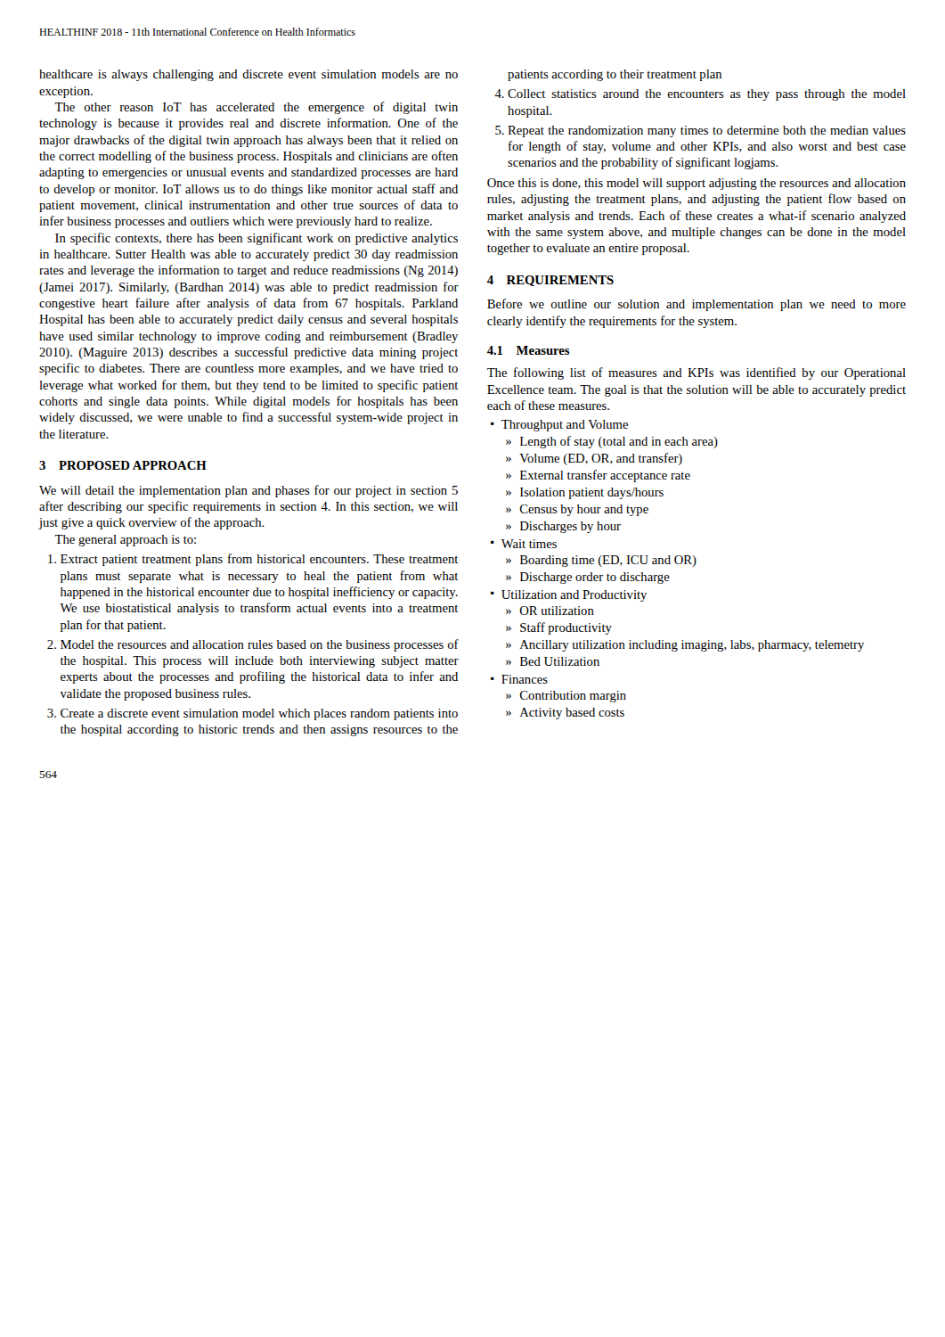HEALTHINF 2018 - 11th International Conference on Health Informatics
healthcare is always challenging and discrete event simulation models are no exception.
The other reason IoT has accelerated the emergence of digital twin technology is because it provides real and discrete information. One of the major drawbacks of the digital twin approach has always been that it relied on the correct modelling of the business process. Hospitals and clinicians are often adapting to emergencies or unusual events and standardized processes are hard to develop or monitor. IoT allows us to do things like monitor actual staff and patient movement, clinical instrumentation and other true sources of data to infer business processes and outliers which were previously hard to realize.
In specific contexts, there has been significant work on predictive analytics in healthcare. Sutter Health was able to accurately predict 30 day readmission rates and leverage the information to target and reduce readmissions (Ng 2014) (Jamei 2017). Similarly, (Bardhan 2014) was able to predict readmission for congestive heart failure after analysis of data from 67 hospitals. Parkland Hospital has been able to accurately predict daily census and several hospitals have used similar technology to improve coding and reimbursement (Bradley 2010). (Maguire 2013) describes a successful predictive data mining project specific to diabetes. There are countless more examples, and we have tried to leverage what worked for them, but they tend to be limited to specific patient cohorts and single data points. While digital models for hospitals has been widely discussed, we were unable to find a successful system-wide project in the literature.
3 PROPOSED APPROACH
We will detail the implementation plan and phases for our project in section 5 after describing our specific requirements in section 4. In this section, we will just give a quick overview of the approach.
The general approach is to:
Extract patient treatment plans from historical encounters. These treatment plans must separate what is necessary to heal the patient from what happened in the historical encounter due to hospital inefficiency or capacity. We use biostatistical analysis to transform actual events into a treatment plan for that patient.
Model the resources and allocation rules based on the business processes of the hospital. This process will include both interviewing subject matter experts about the processes and profiling the historical data to infer and validate the proposed business rules.
Create a discrete event simulation model which places random patients into the hospital according to historic trends and then assigns resources to the patients according to their treatment plan
Collect statistics around the encounters as they pass through the model hospital.
Repeat the randomization many times to determine both the median values for length of stay, volume and other KPIs, and also worst and best case scenarios and the probability of significant logjams.
Once this is done, this model will support adjusting the resources and allocation rules, adjusting the treatment plans, and adjusting the patient flow based on market analysis and trends. Each of these creates a what-if scenario analyzed with the same system above, and multiple changes can be done in the model together to evaluate an entire proposal.
4 REQUIREMENTS
Before we outline our solution and implementation plan we need to more clearly identify the requirements for the system.
4.1 Measures
The following list of measures and KPIs was identified by our Operational Excellence team. The goal is that the solution will be able to accurately predict each of these measures.
Throughput and Volume
Length of stay (total and in each area)
Volume (ED, OR, and transfer)
External transfer acceptance rate
Isolation patient days/hours
Census by hour and type
Discharges by hour
Wait times
Boarding time (ED, ICU and OR)
Discharge order to discharge
Utilization and Productivity
OR utilization
Staff productivity
Ancillary utilization including imaging, labs, pharmacy, telemetry
Bed Utilization
Finances
Contribution margin
Activity based costs
564